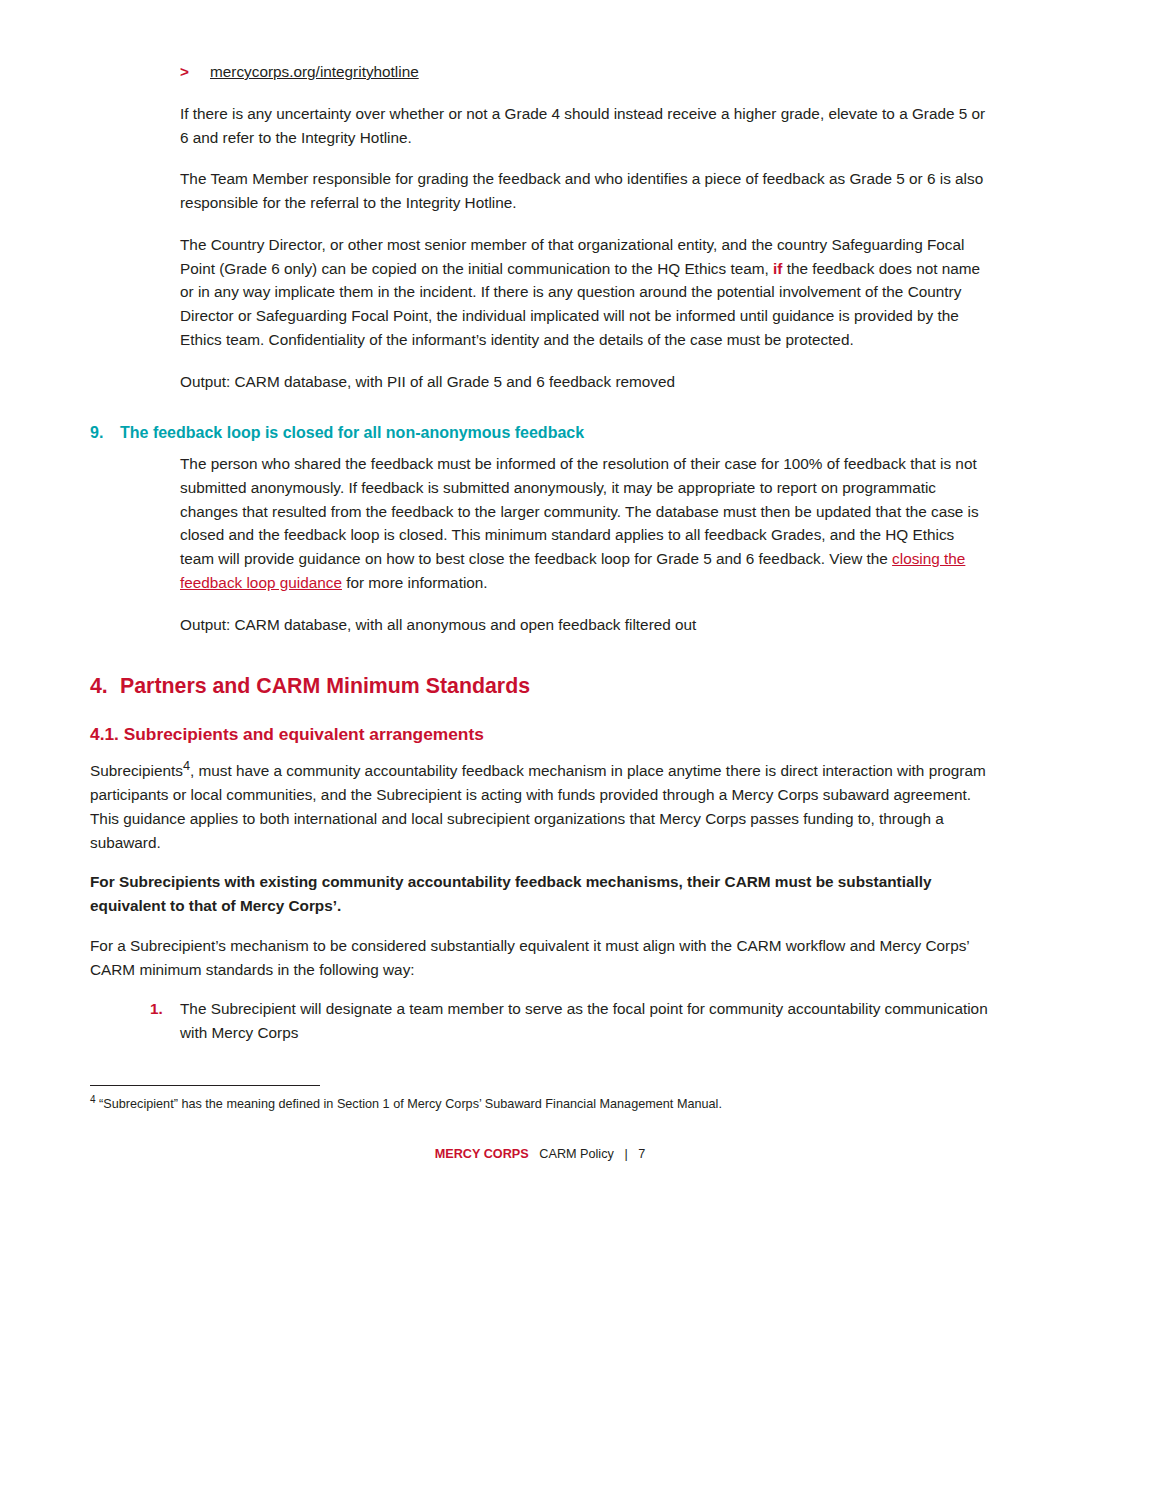>mercycorps.org/integrityhotline
If there is any uncertainty over whether or not a Grade 4 should instead receive a higher grade, elevate to a Grade 5 or 6 and refer to the Integrity Hotline.
The Team Member responsible for grading the feedback and who identifies a piece of feedback as Grade 5 or 6 is also responsible for the referral to the Integrity Hotline.
The Country Director, or other most senior member of that organizational entity, and the country Safeguarding Focal Point (Grade 6 only) can be copied on the initial communication to the HQ Ethics team, if the feedback does not name or in any way implicate them in the incident. If there is any question around the potential involvement of the Country Director or Safeguarding Focal Point, the individual implicated will not be informed until guidance is provided by the Ethics team. Confidentiality of the informant’s identity and the details of the case must be protected.
Output: CARM database, with PII of all Grade 5 and 6 feedback removed
9. The feedback loop is closed for all non-anonymous feedback
The person who shared the feedback must be informed of the resolution of their case for 100% of feedback that is not submitted anonymously. If feedback is submitted anonymously, it may be appropriate to report on programmatic changes that resulted from the feedback to the larger community. The database must then be updated that the case is closed and the feedback loop is closed. This minimum standard applies to all feedback Grades, and the HQ Ethics team will provide guidance on how to best close the feedback loop for Grade 5 and 6 feedback. View the closing the feedback loop guidance for more information.
Output: CARM database, with all anonymous and open feedback filtered out
4. Partners and CARM Minimum Standards
4.1. Subrecipients and equivalent arrangements
Subrecipients4, must have a community accountability feedback mechanism in place anytime there is direct interaction with program participants or local communities, and the Subrecipient is acting with funds provided through a Mercy Corps subaward agreement. This guidance applies to both international and local subrecipient organizations that Mercy Corps passes funding to, through a subaward.
For Subrecipients with existing community accountability feedback mechanisms, their CARM must be substantially equivalent to that of Mercy Corps’.
For a Subrecipient’s mechanism to be considered substantially equivalent it must align with the CARM workflow and Mercy Corps’ CARM minimum standards in the following way:
1. The Subrecipient will designate a team member to serve as the focal point for community accountability communication with Mercy Corps
4 “Subrecipient” has the meaning defined in Section 1 of Mercy Corps’ Subaward Financial Management Manual.
MERCY CORPS CARM Policy | 7